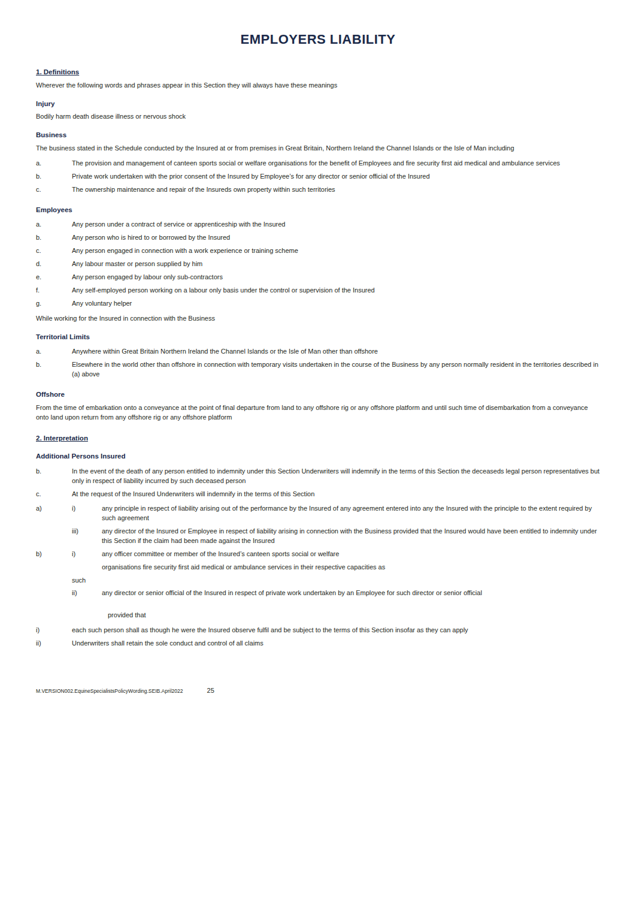EMPLOYERS LIABILITY
1. Definitions
Wherever the following words and phrases appear in this Section they will always have these meanings
Injury
Bodily harm death disease illness or nervous shock
Business
The business stated in the Schedule conducted by the Insured at or from premises in Great Britain, Northern Ireland the Channel Islands or the Isle of Man including
| a. | The provision and management of canteen sports social or welfare organisations for the benefit of Employees and fire security first aid medical and ambulance services |
| b. | Private work undertaken with the prior consent of the Insured by Employee’s for any director or senior official of the Insured |
| c. | The ownership maintenance and repair of the Insureds own property within such territories |
Employees
| a. | Any person under a contract of service or apprenticeship with the Insured |
| b. | Any person who is hired to or borrowed by the Insured |
| c. | Any person engaged in connection with a work experience or training scheme |
| d. | Any labour master or person supplied by him |
| e. | Any person engaged by labour only sub-contractors |
| f. | Any self-employed person working on a labour only basis under the control or supervision of the Insured |
| g. | Any voluntary helper |
While working for the Insured in connection with the Business
Territorial Limits
| a. | Anywhere within Great Britain Northern Ireland the Channel Islands or the Isle of Man other than offshore |
| b. | Elsewhere in the world other than offshore in connection with temporary visits undertaken in the course of the Business by any person normally resident in the territories described in (a) above |
Offshore
From the time of embarkation onto a conveyance at the point of final departure from land to any offshore rig or any offshore platform and until such time of disembarkation from a conveyance onto land upon return from any offshore rig or any offshore platform
2. Interpretation
Additional Persons Insured
| b. | In the event of the death of any person entitled to indemnity under this Section Underwriters will indemnify in the terms of this Section the deceaseds legal person representatives but only in respect of liability incurred by such deceased person |
| c. | At the request of the Insured Underwriters will indemnify in the terms of this Section |
| a) | i) | any principle in respect of liability arising out of the performance by the Insured of any agreement entered into any the Insured with the principle to the extent required by such agreement |
| | iii) | any director of the Insured or Employee in respect of liability arising in connection with the Business provided that the Insured would have been entitled to indemnity under this Section if the claim had been made against the Insured |
| b) | i) | any officer committee or member of the Insured’s canteen sports social or welfare organisations fire security first aid medical or ambulance services in their respective capacities as |
| | such | |
| | ii) | any director or senior official of the Insured in respect of private work undertaken by an Employee for such director or senior official |
provided that
| i) | each such person shall as though he were the Insured observe fulfil and be subject to the terms of this Section insofar as they can apply |
| ii) | Underwriters shall retain the sole conduct and control of all claims |
M.VERSION002.EquineSpecialistsPolicyWording.SEIB.April202225